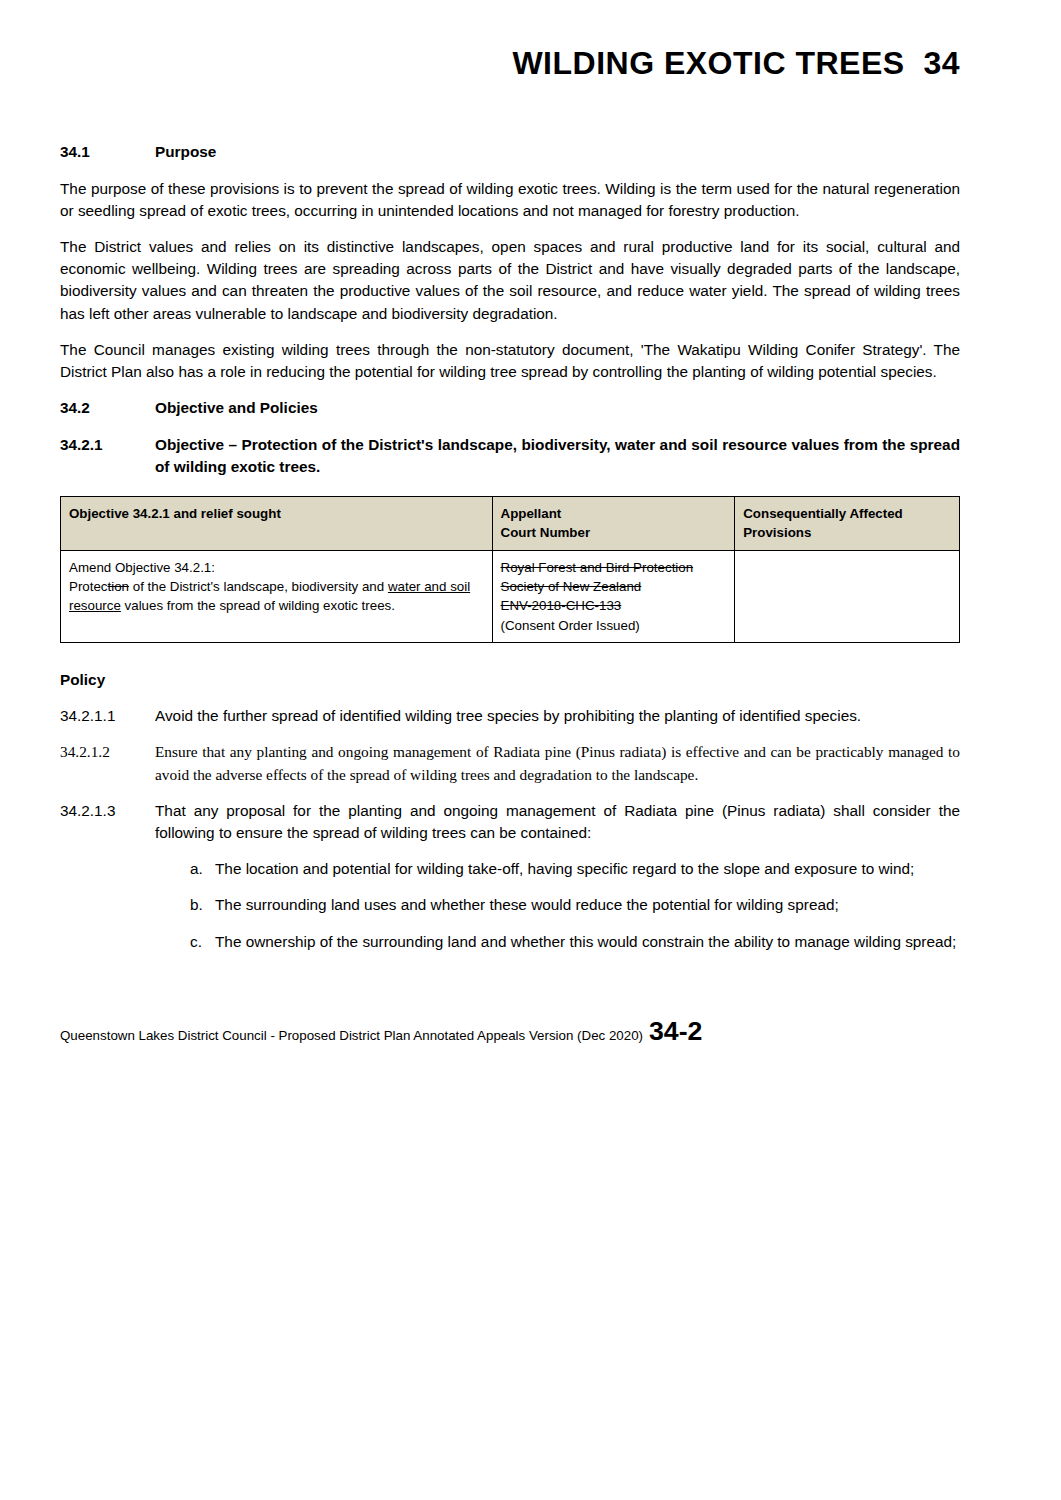WILDING EXOTIC TREES 34
34.1
Purpose
The purpose of these provisions is to prevent the spread of wilding exotic trees. Wilding is the term used for the natural regeneration or seedling spread of exotic trees, occurring in unintended locations and not managed for forestry production.
The District values and relies on its distinctive landscapes, open spaces and rural productive land for its social, cultural and economic wellbeing. Wilding trees are spreading across parts of the District and have visually degraded parts of the landscape, biodiversity values and can threaten the productive values of the soil resource, and reduce water yield. The spread of wilding trees has left other areas vulnerable to landscape and biodiversity degradation.
The Council manages existing wilding trees through the non-statutory document, 'The Wakatipu Wilding Conifer Strategy'. The District Plan also has a role in reducing the potential for wilding tree spread by controlling the planting of wilding potential species.
34.2
Objective and Policies
34.2.1
Objective – Protection of the District's landscape, biodiversity, water and soil resource values from the spread of wilding exotic trees.
| Objective 34.2.1 and relief sought | Appellant Court Number | Consequentially Affected Provisions |
| --- | --- | --- |
| Amend Objective 34.2.1: Protec tion of the District's landscape, biodiversity and water and soil resource values from the spread of wilding exotic trees. | Royal Forest and Bird Protection Society of New Zealand ENV-2018-CHC-133 (Consent Order Issued) | |
Policy
34.2.1.1
Avoid the further spread of identified wilding tree species by prohibiting the planting of identified species.
34.2.1.2
Ensure that any planting and ongoing management of Radiata pine (Pinus radiata) is effective and can be practicably managed to avoid the adverse effects of the spread of wilding trees and degradation to the landscape.
34.2.1.3
That any proposal for the planting and ongoing management of Radiata pine (Pinus radiata) shall consider the following to ensure the spread of wilding trees can be contained:
a.
The location and potential for wilding take-off, having specific regard to the slope and exposure to wind;
b.
The surrounding land uses and whether these would reduce the potential for wilding spread;
c.
The ownership of the surrounding land and whether this would constrain the ability to manage wilding spread;
Queenstown Lakes District Council - Proposed District Plan Annotated Appeals Version (Dec 2020) 34-2